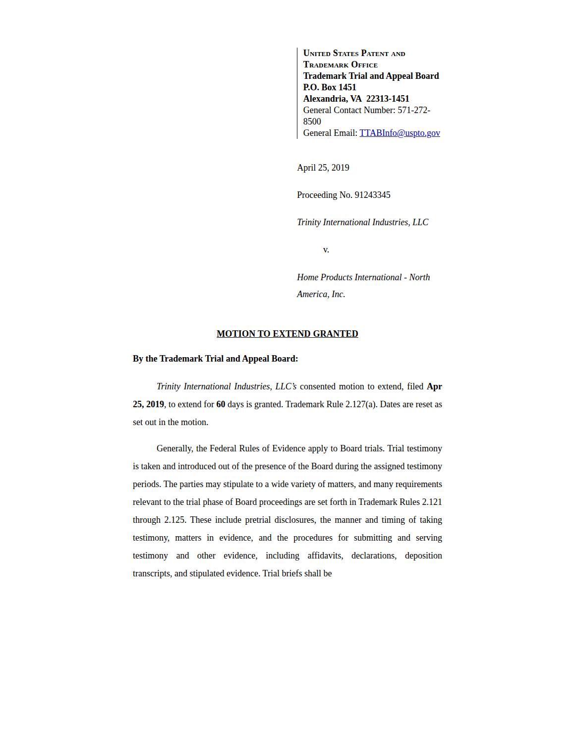United States Patent and Trademark Office
Trademark Trial and Appeal Board
P.O. Box 1451
Alexandria, VA 22313-1451
General Contact Number: 571-272-8500
General Email: TTABInfo@uspto.gov
April 25, 2019
Proceeding No. 91243345
Trinity International Industries, LLC
v.
Home Products International - North America, Inc.
MOTION TO EXTEND GRANTED
By the Trademark Trial and Appeal Board:
Trinity International Industries, LLC’s consented motion to extend, filed Apr 25, 2019, to extend for 60 days is granted. Trademark Rule 2.127(a). Dates are reset as set out in the motion.
Generally, the Federal Rules of Evidence apply to Board trials. Trial testimony is taken and introduced out of the presence of the Board during the assigned testimony periods. The parties may stipulate to a wide variety of matters, and many requirements relevant to the trial phase of Board proceedings are set forth in Trademark Rules 2.121 through 2.125. These include pretrial disclosures, the manner and timing of taking testimony, matters in evidence, and the procedures for submitting and serving testimony and other evidence, including affidavits, declarations, deposition transcripts, and stipulated evidence. Trial briefs shall be